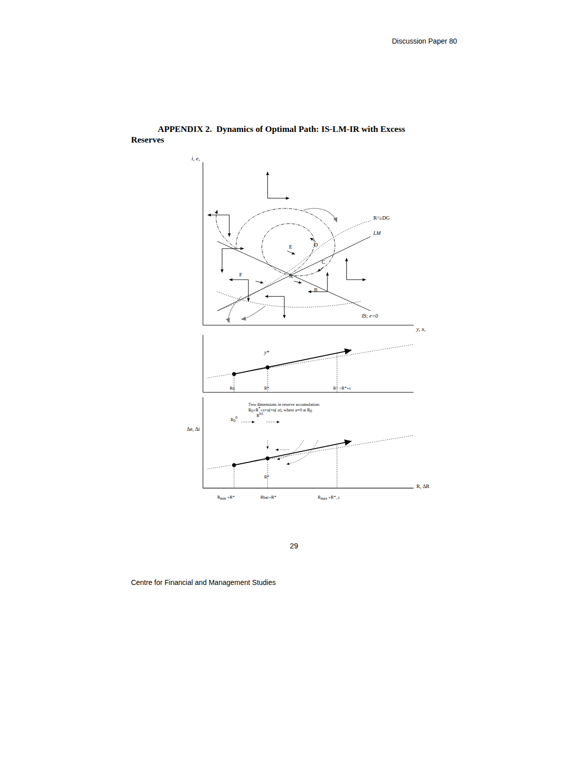Discussion Paper 80
APPENDIX 2. Dynamics of Optimal Path: IS-LM-IR with Excess Reserves
i, e, y, x, LM IS; e=0 R^≥DG A B C D E F y* R0 R* R^ >R*+s Δe, Δi R, ΔR Two dimensions in reserve accumulation: R0+R*+s=u(=u( α), where α=0 at R0 R00 Rb1 R* Rmin +R* Rbar+R* Rmax +R*_c
29
Centre for Financial and Management Studies